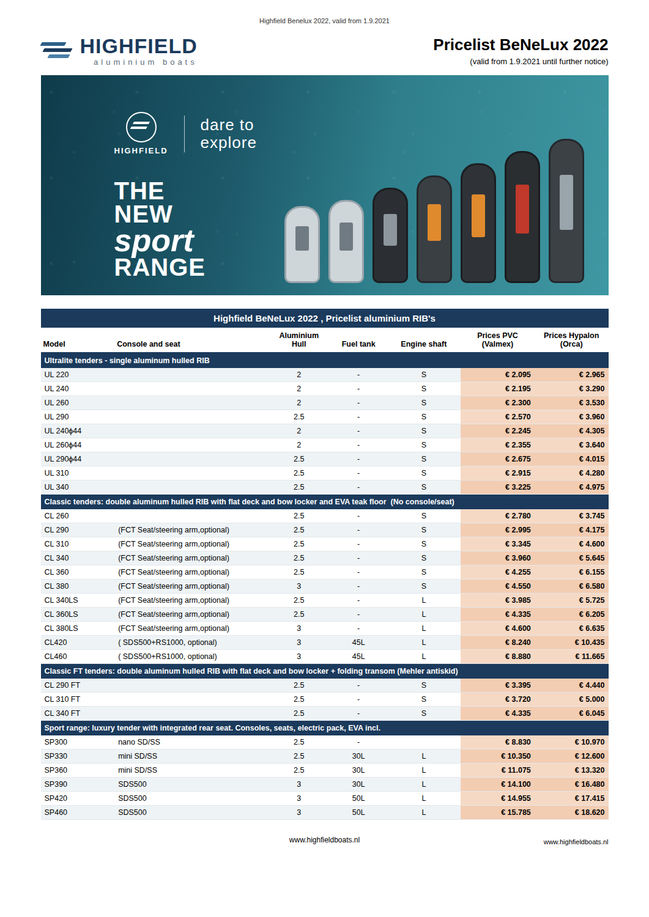Highfield Benelux 2022, valid from 1.9.2021
HIGHFIELD
aluminium boats
Pricelist BeNeLux 2022
(valid from 1.9.2021 until further notice)
HIGHFIELD
dare to
explore
THE
NEW
sport
RANGE
Highfield BeNeLux 2022 , Pricelist aluminium RIB's
| Model | Console and seat | Aluminium Hull | Fuel tank | Engine shaft | Prices PVC (Valmex) | Prices Hypalon (Orca) |
| --- | --- | --- | --- | --- | --- | --- |
| Ultralite tenders - single aluminum hulled RIB |
| UL 220 | | 2 | - | S | € 2.095 | € 2.965 |
| UL 240 | | 2 | - | S | € 2.195 | € 3.290 |
| UL 260 | | 2 | - | S | € 2.300 | € 3.530 |
| UL 290 | | 2.5 | - | S | € 2.570 | € 3.960 |
| UL 240ϕ44 | | 2 | - | S | € 2.245 | € 4.305 |
| UL 260ϕ44 | | 2 | - | S | € 2.355 | € 3.640 |
| UL 290ϕ44 | | 2.5 | - | S | € 2.675 | € 4.015 |
| UL 310 | | 2.5 | - | S | € 2.915 | € 4.280 |
| UL 340 | | 2.5 | - | S | € 3.225 | € 4.975 |
| Classic tenders: double aluminum hulled RIB with flat deck and bow locker and EVA teak floor (No console/seat) |
| CL 260 | | 2.5 | - | S | € 2.780 | € 3.745 |
| CL 290 | (FCT Seat/steering arm,optional) | 2.5 | - | S | € 2.995 | € 4.175 |
| CL 310 | (FCT Seat/steering arm,optional) | 2.5 | - | S | € 3.345 | € 4.600 |
| CL 340 | (FCT Seat/steering arm,optional) | 2.5 | - | S | € 3.960 | € 5.645 |
| CL 360 | (FCT Seat/steering arm,optional) | 2.5 | - | S | € 4.255 | € 6.155 |
| CL 380 | (FCT Seat/steering arm,optional) | 3 | - | S | € 4.550 | € 6.580 |
| CL 340LS | (FCT Seat/steering arm,optional) | 2.5 | - | L | € 3.985 | € 5.725 |
| CL 360LS | (FCT Seat/steering arm,optional) | 2.5 | - | L | € 4.335 | € 6.205 |
| CL 380LS | (FCT Seat/steering arm,optional) | 3 | - | L | € 4.600 | € 6.635 |
| CL420 | ( SDS500+RS1000, optional) | 3 | 45L | L | € 8.240 | € 10.435 |
| CL460 | ( SDS500+RS1000, optional) | 3 | 45L | L | € 8.880 | € 11.665 |
| Classic FT tenders: double aluminum hulled RIB with flat deck and bow locker + folding transom (Mehler antiskid) |
| CL 290 FT | | 2.5 | - | S | € 3.395 | € 4.440 |
| CL 310 FT | | 2.5 | - | S | € 3.720 | € 5.000 |
| CL 340 FT | | 2.5 | - | S | € 4.335 | € 6.045 |
| Sport range: luxury tender with integrated rear seat. Consoles, seats, electric pack, EVA incl. |
| SP300 | nano SD/SS | 2.5 | - | | € 8.830 | € 10.970 |
| SP330 | mini SD/SS | 2.5 | 30L | L | € 10.350 | € 12.600 |
| SP360 | mini SD/SS | 2.5 | 30L | L | € 11.075 | € 13.320 |
| SP390 | SDS500 | 3 | 30L | L | € 14.100 | € 16.480 |
| SP420 | SDS500 | 3 | 50L | L | € 14.955 | € 17.415 |
| SP460 | SDS500 | 3 | 50L | L | € 15.785 | € 18.620 |
www.highfieldboats.nl www.highfieldboats.nl